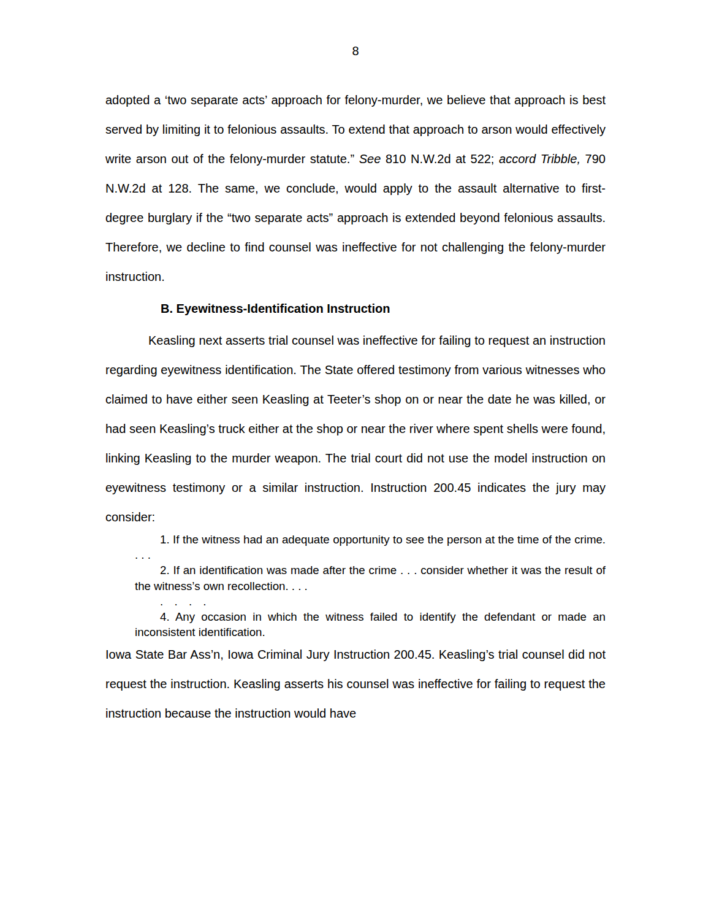8
adopted a ‘two separate acts’ approach for felony-murder, we believe that approach is best served by limiting it to felonious assaults. To extend that approach to arson would effectively write arson out of the felony-murder statute.” See 810 N.W.2d at 522; accord Tribble, 790 N.W.2d at 128. The same, we conclude, would apply to the assault alternative to first-degree burglary if the “two separate acts” approach is extended beyond felonious assaults. Therefore, we decline to find counsel was ineffective for not challenging the felony-murder instruction.
B. Eyewitness-Identification Instruction
Keasling next asserts trial counsel was ineffective for failing to request an instruction regarding eyewitness identification. The State offered testimony from various witnesses who claimed to have either seen Keasling at Teeter’s shop on or near the date he was killed, or had seen Keasling’s truck either at the shop or near the river where spent shells were found, linking Keasling to the murder weapon. The trial court did not use the model instruction on eyewitness testimony or a similar instruction. Instruction 200.45 indicates the jury may consider:
1. If the witness had an adequate opportunity to see the person at the time of the crime. . . .
2. If an identification was made after the crime . . . consider whether it was the result of the witness’s own recollection. . . .
. . . .
4. Any occasion in which the witness failed to identify the defendant or made an inconsistent identification.
Iowa State Bar Ass’n, Iowa Criminal Jury Instruction 200.45. Keasling’s trial counsel did not request the instruction. Keasling asserts his counsel was ineffective for failing to request the instruction because the instruction would have